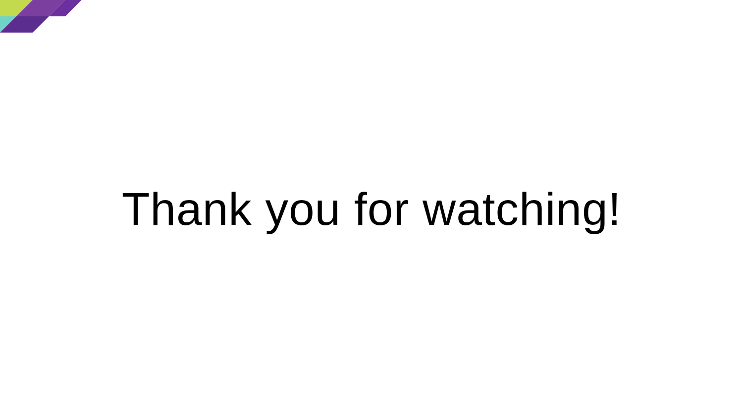Thank you for watching!